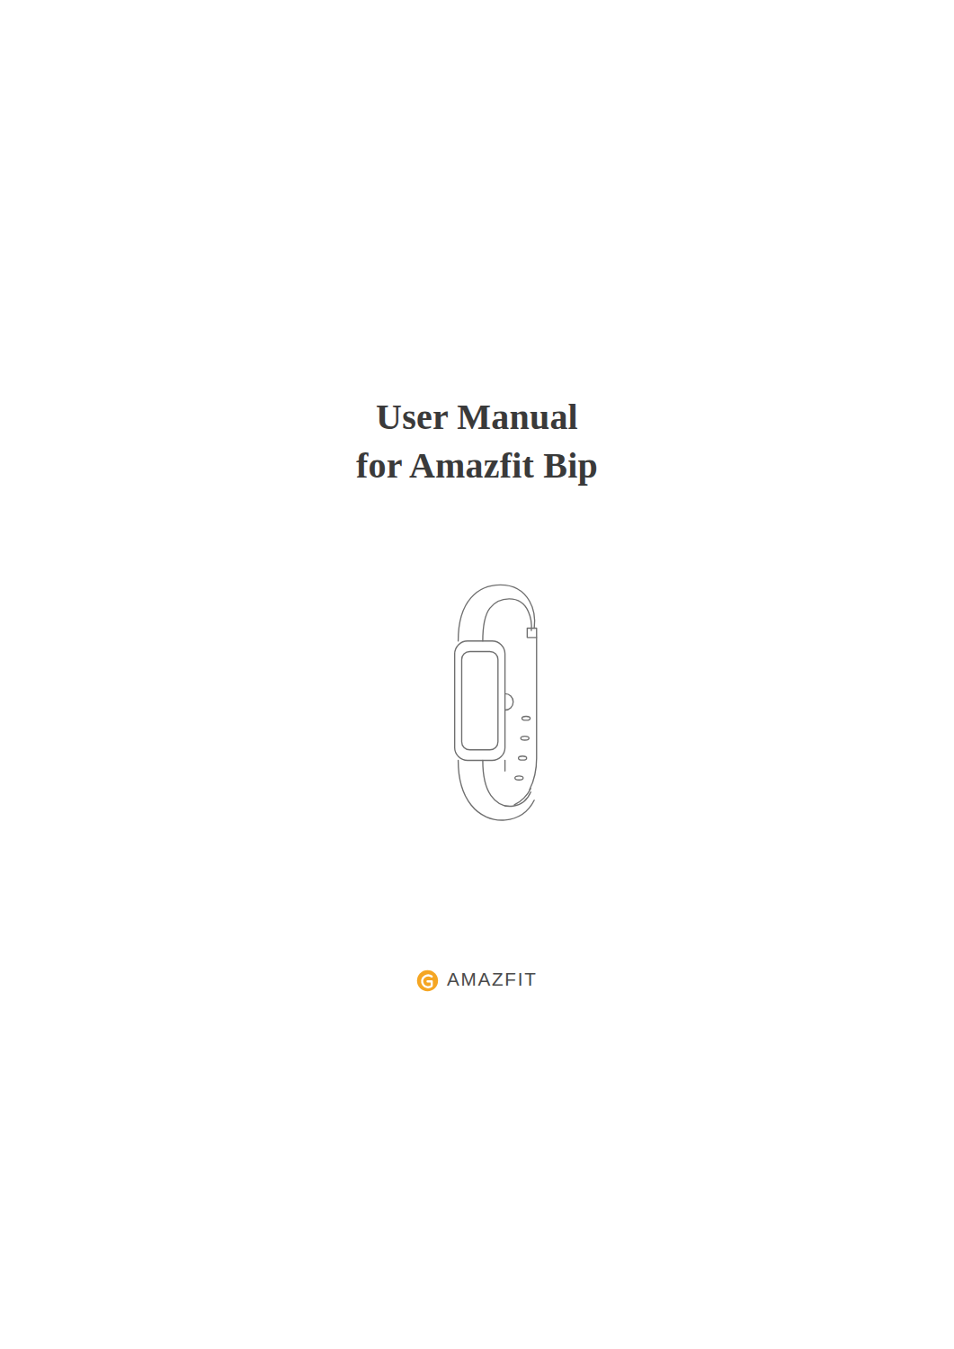User Manual
for Amazfit Bip
Amazfit